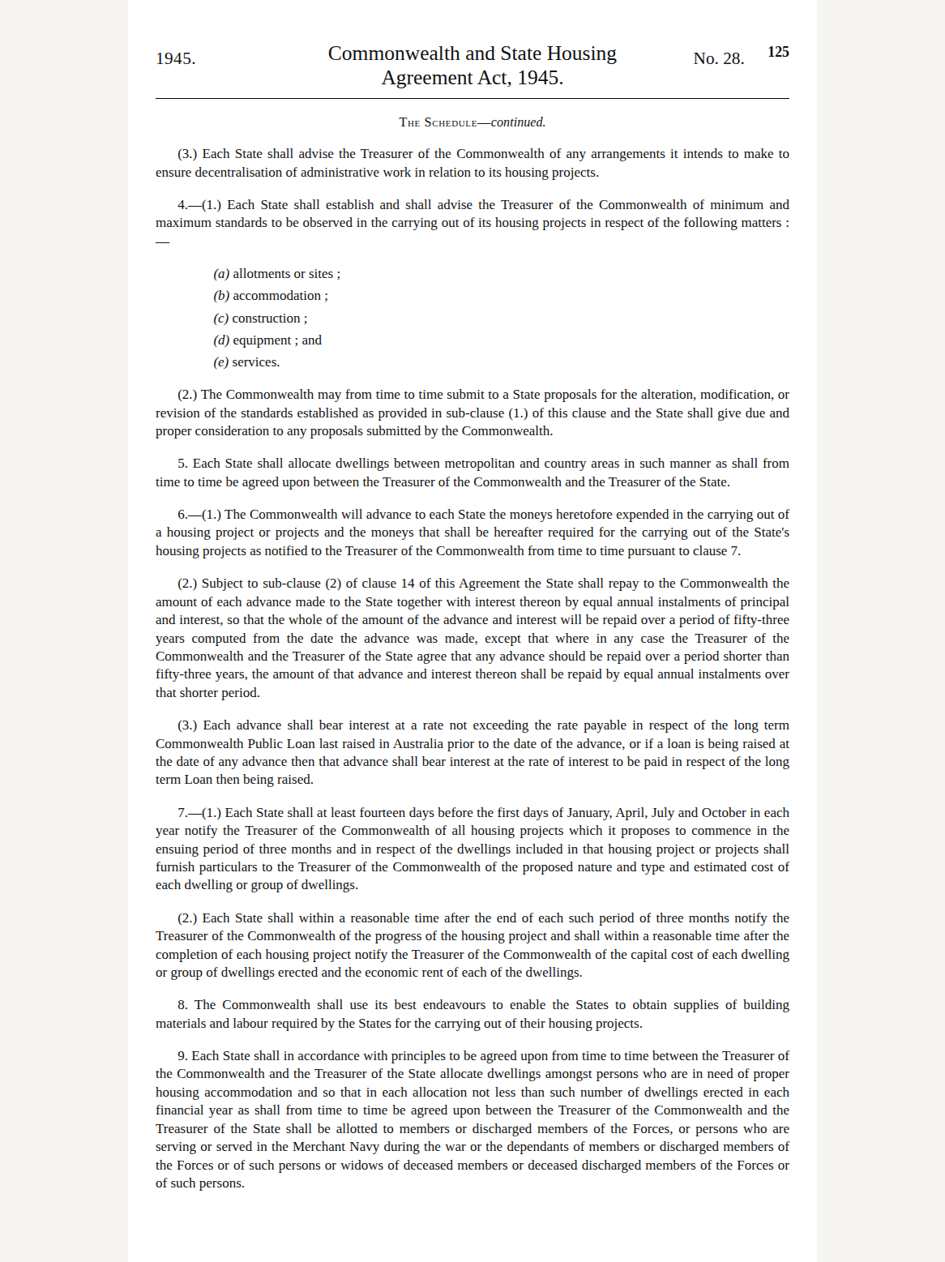1945. No. 28. 125
Commonwealth and State Housing
Agreement Act, 1945.
The Schedule—continued.
(3.) Each State shall advise the Treasurer of the Commonwealth of any arrangements it intends to make to ensure decentralisation of administrative work in relation to its housing projects.
4.—(1.) Each State shall establish and shall advise the Treasurer of the Commonwealth of minimum and maximum standards to be observed in the carrying out of its housing projects in respect of the following matters :—
(a) allotments or sites ;
(b) accommodation ;
(c) construction ;
(d) equipment ; and
(e) services.
(2.) The Commonwealth may from time to time submit to a State proposals for the alteration, modification, or revision of the standards established as provided in sub-clause (1.) of this clause and the State shall give due and proper consideration to any proposals submitted by the Commonwealth.
5. Each State shall allocate dwellings between metropolitan and country areas in such manner as shall from time to time be agreed upon between the Treasurer of the Commonwealth and the Treasurer of the State.
6.—(1.) The Commonwealth will advance to each State the moneys heretofore expended in the carrying out of a housing project or projects and the moneys that shall be hereafter required for the carrying out of the State's housing projects as notified to the Treasurer of the Commonwealth from time to time pursuant to clause 7.
(2.) Subject to sub-clause (2) of clause 14 of this Agreement the State shall repay to the Commonwealth the amount of each advance made to the State together with interest thereon by equal annual instalments of principal and interest, so that the whole of the amount of the advance and interest will be repaid over a period of fifty-three years computed from the date the advance was made, except that where in any case the Treasurer of the Commonwealth and the Treasurer of the State agree that any advance should be repaid over a period shorter than fifty-three years, the amount of that advance and interest thereon shall be repaid by equal annual instalments over that shorter period.
(3.) Each advance shall bear interest at a rate not exceeding the rate payable in respect of the long term Commonwealth Public Loan last raised in Australia prior to the date of the advance, or if a loan is being raised at the date of any advance then that advance shall bear interest at the rate of interest to be paid in respect of the long term Loan then being raised.
7.—(1.) Each State shall at least fourteen days before the first days of January, April, July and October in each year notify the Treasurer of the Commonwealth of all housing projects which it proposes to commence in the ensuing period of three months and in respect of the dwellings included in that housing project or projects shall furnish particulars to the Treasurer of the Commonwealth of the proposed nature and type and estimated cost of each dwelling or group of dwellings.
(2.) Each State shall within a reasonable time after the end of each such period of three months notify the Treasurer of the Commonwealth of the progress of the housing project and shall within a reasonable time after the completion of each housing project notify the Treasurer of the Commonwealth of the capital cost of each dwelling or group of dwellings erected and the economic rent of each of the dwellings.
8. The Commonwealth shall use its best endeavours to enable the States to obtain supplies of building materials and labour required by the States for the carrying out of their housing projects.
9. Each State shall in accordance with principles to be agreed upon from time to time between the Treasurer of the Commonwealth and the Treasurer of the State allocate dwellings amongst persons who are in need of proper housing accommodation and so that in each allocation not less than such number of dwellings erected in each financial year as shall from time to time be agreed upon between the Treasurer of the Commonwealth and the Treasurer of the State shall be allotted to members or discharged members of the Forces, or persons who are serving or served in the Merchant Navy during the war or the dependants of members or discharged members of the Forces or of such persons or widows of deceased members or deceased discharged members of the Forces or of such persons.